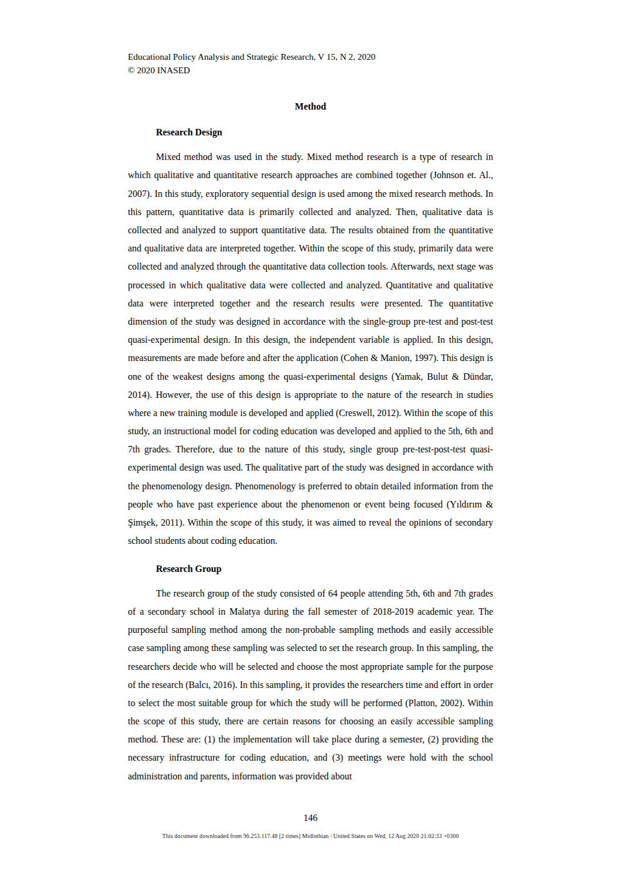Educational Policy Analysis and Strategic Research, V 15, N 2, 2020
© 2020 INASED
Method
Research Design
Mixed method was used in the study. Mixed method research is a type of research in which qualitative and quantitative research approaches are combined together (Johnson et. Al., 2007). In this study, exploratory sequential design is used among the mixed research methods. In this pattern, quantitative data is primarily collected and analyzed. Then, qualitative data is collected and analyzed to support quantitative data. The results obtained from the quantitative and qualitative data are interpreted together. Within the scope of this study, primarily data were collected and analyzed through the quantitative data collection tools. Afterwards, next stage was processed in which qualitative data were collected and analyzed. Quantitative and qualitative data were interpreted together and the research results were presented. The quantitative dimension of the study was designed in accordance with the single-group pre-test and post-test quasi-experimental design. In this design, the independent variable is applied. In this design, measurements are made before and after the application (Cohen & Manion, 1997). This design is one of the weakest designs among the quasi-experimental designs (Yamak, Bulut & Dündar, 2014). However, the use of this design is appropriate to the nature of the research in studies where a new training module is developed and applied (Creswell, 2012). Within the scope of this study, an instructional model for coding education was developed and applied to the 5th, 6th and 7th grades. Therefore, due to the nature of this study, single group pre-test-post-test quasi-experimental design was used. The qualitative part of the study was designed in accordance with the phenomenology design. Phenomenology is preferred to obtain detailed information from the people who have past experience about the phenomenon or event being focused (Yıldırım & Şimşek, 2011). Within the scope of this study, it was aimed to reveal the opinions of secondary school students about coding education.
Research Group
The research group of the study consisted of 64 people attending 5th, 6th and 7th grades of a secondary school in Malatya during the fall semester of 2018-2019 academic year. The purposeful sampling method among the non-probable sampling methods and easily accessible case sampling among these sampling was selected to set the research group. In this sampling, the researchers decide who will be selected and choose the most appropriate sample for the purpose of the research (Balcı, 2016). In this sampling, it provides the researchers time and effort in order to select the most suitable group for which the study will be performed (Platton, 2002). Within the scope of this study, there are certain reasons for choosing an easily accessible sampling method. These are: (1) the implementation will take place during a semester, (2) providing the necessary infrastructure for coding education, and (3) meetings were hold with the school administration and parents, information was provided about
146
This document downloaded from 96.253.117.48 [2 times] Midlothian / United States on Wed, 12 Aug 2020 21:02:33 +0300